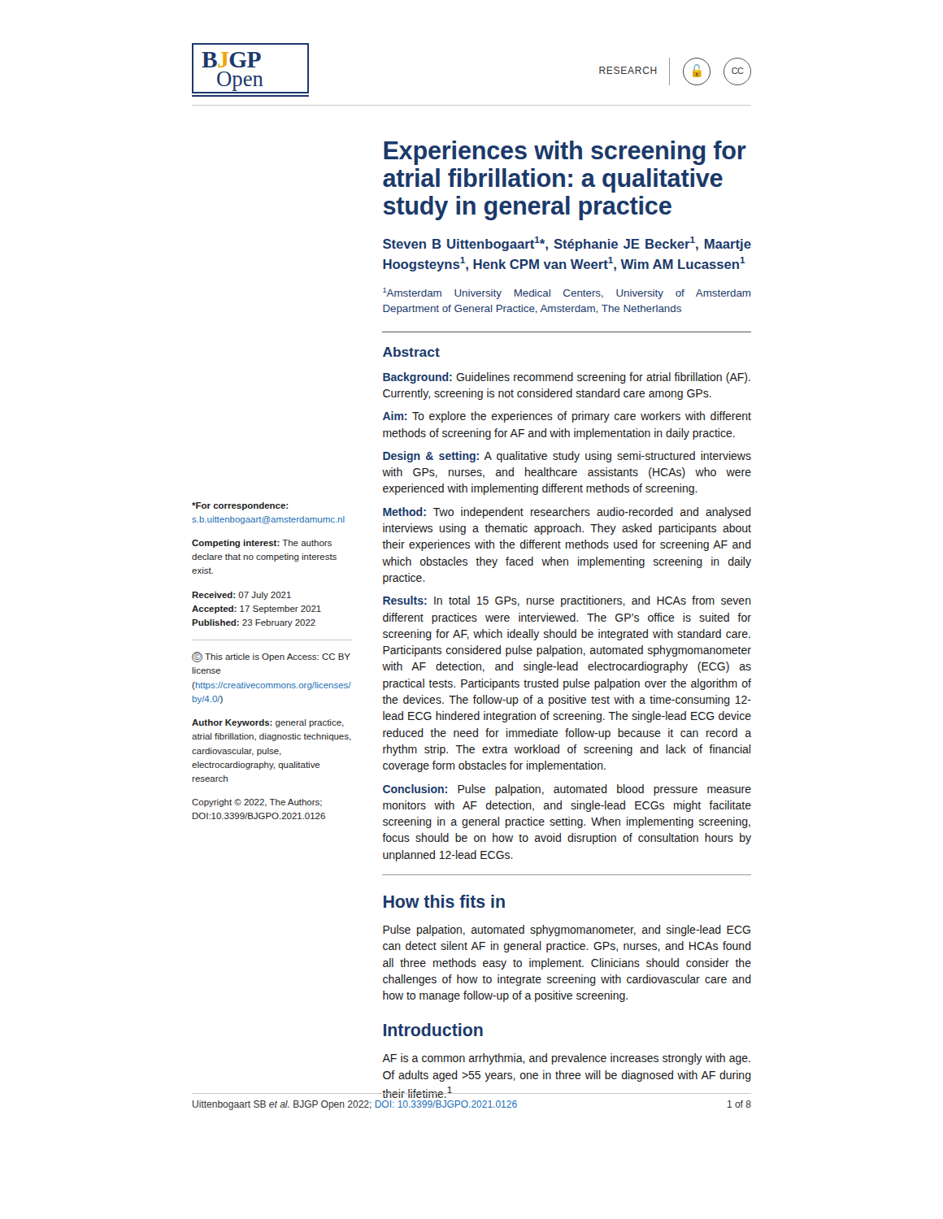BJGP Open
RESEARCH 🔓 CC
*For correspondence: s.b.uittenbogaart@amsterdamumc.nl
Competing interest: The authors declare that no competing interests exist.
Received: 07 July 2021
Accepted: 17 September 2021
Published: 23 February 2022
ⒸThis article is Open Access: CC BY license (https://creativecommons.org/licenses/by/4.0/)
Author Keywords: general practice, atrial fibrillation, diagnostic techniques, cardiovascular, pulse, electrocardiography, qualitative research
Copyright © 2022, The Authors; DOI:10.3399/BJGPO.2021.0126
Experiences with screening for atrial fibrillation: a qualitative study in general practice
Steven B Uittenbogaart1*, Stéphanie JE Becker1, Maartje Hoogsteyns1, Henk CPM van Weert1, Wim AM Lucassen1
1Amsterdam University Medical Centers, University of Amsterdam Department of General Practice, Amsterdam, The Netherlands
Abstract
Background: Guidelines recommend screening for atrial fibrillation (AF). Currently, screening is not considered standard care among GPs.
Aim: To explore the experiences of primary care workers with different methods of screening for AF and with implementation in daily practice.
Design & setting: A qualitative study using semi-structured interviews with GPs, nurses, and healthcare assistants (HCAs) who were experienced with implementing different methods of screening.
Method: Two independent researchers audio-recorded and analysed interviews using a thematic approach. They asked participants about their experiences with the different methods used for screening AF and which obstacles they faced when implementing screening in daily practice.
Results: In total 15 GPs, nurse practitioners, and HCAs from seven different practices were interviewed. The GP’s office is suited for screening for AF, which ideally should be integrated with standard care. Participants considered pulse palpation, automated sphygmomanometer with AF detection, and single-lead electrocardiography (ECG) as practical tests. Participants trusted pulse palpation over the algorithm of the devices. The follow-up of a positive test with a time-consuming 12-lead ECG hindered integration of screening. The single-lead ECG device reduced the need for immediate follow-up because it can record a rhythm strip. The extra workload of screening and lack of financial coverage form obstacles for implementation.
Conclusion: Pulse palpation, automated blood pressure measure monitors with AF detection, and single-lead ECGs might facilitate screening in a general practice setting. When implementing screening, focus should be on how to avoid disruption of consultation hours by unplanned 12-lead ECGs.
How this fits in
Pulse palpation, automated sphygmomanometer, and single-lead ECG can detect silent AF in general practice. GPs, nurses, and HCAs found all three methods easy to implement. Clinicians should consider the challenges of how to integrate screening with cardiovascular care and how to manage follow-up of a positive screening.
Introduction
AF is a common arrhythmia, and prevalence increases strongly with age. Of adults aged >55 years, one in three will be diagnosed with AF during their lifetime.1
Uittenbogaart SB et al. BJGP Open 2022; DOI: 10.3399/BJGPO.2021.0126 1 of 8